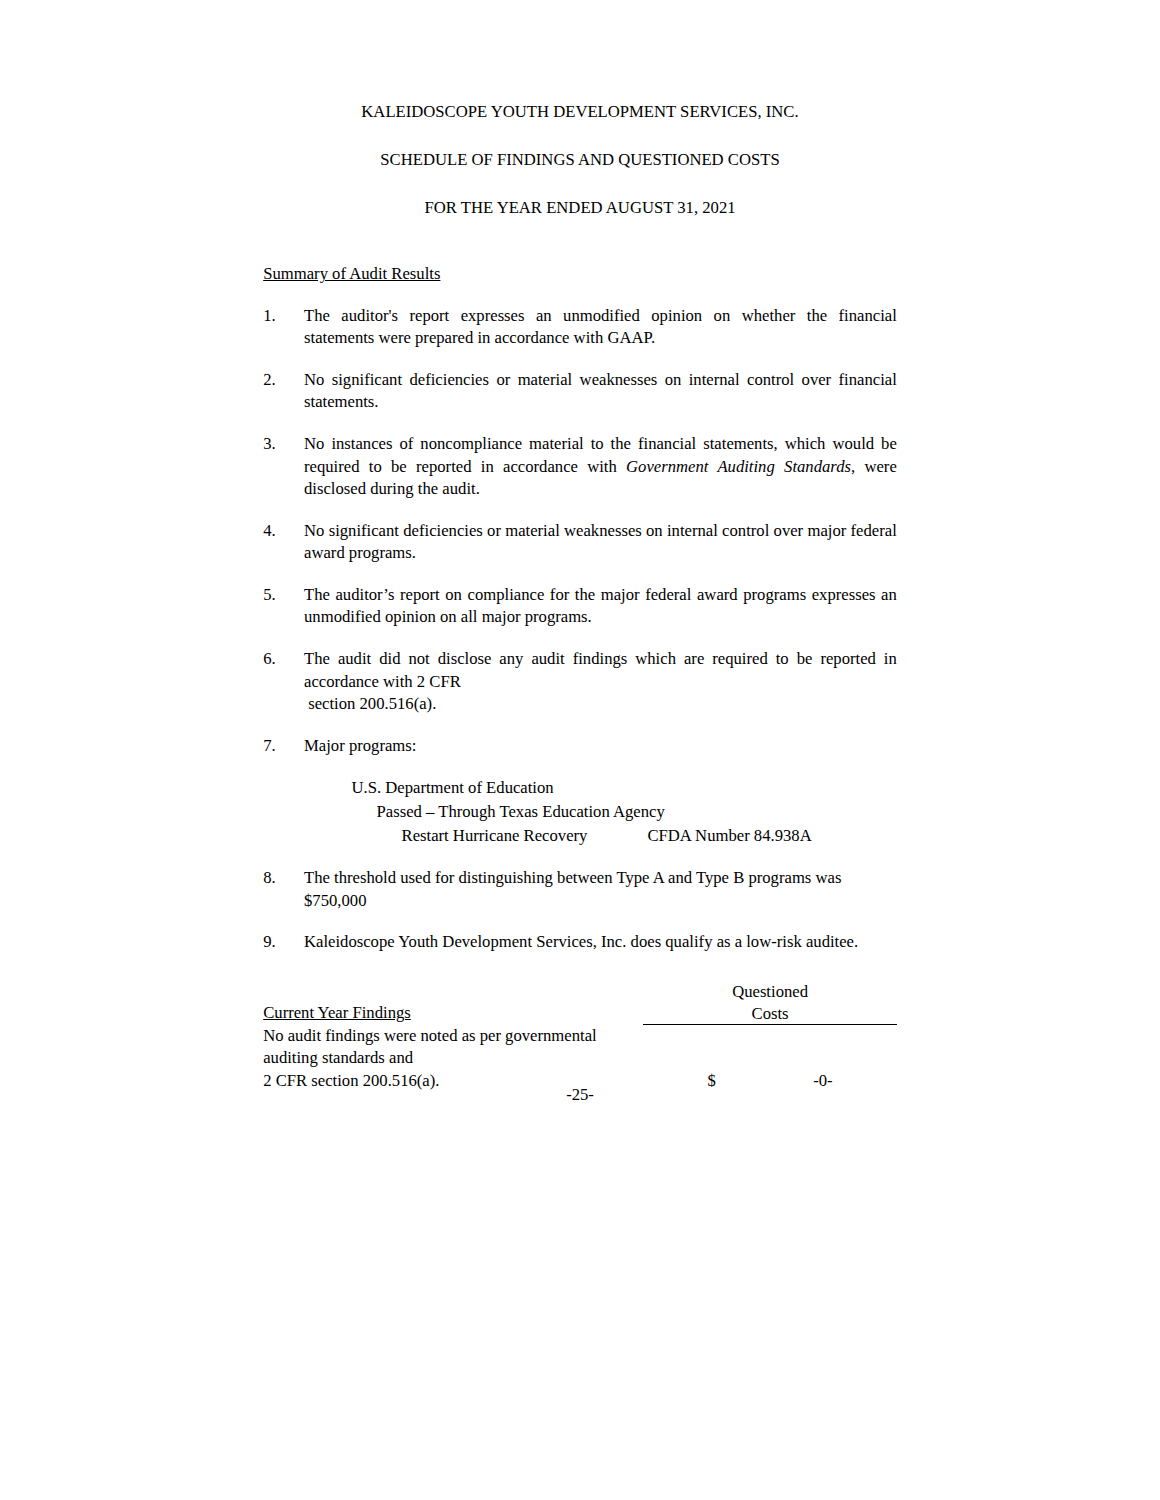KALEIDOSCOPE YOUTH DEVELOPMENT SERVICES, INC.
SCHEDULE OF FINDINGS AND QUESTIONED COSTS
FOR THE YEAR ENDED AUGUST 31, 2021
Summary of Audit Results
1. The auditor's report expresses an unmodified opinion on whether the financial statements were prepared in accordance with GAAP.
2. No significant deficiencies or material weaknesses on internal control over financial statements.
3. No instances of noncompliance material to the financial statements, which would be required to be reported in accordance with Government Auditing Standards, were disclosed during the audit.
4. No significant deficiencies or material weaknesses on internal control over major federal award programs.
5. The auditor’s report on compliance for the major federal award programs expresses an unmodified opinion on all major programs.
6. The audit did not disclose any audit findings which are required to be reported in accordance with 2 CFR
section 200.516(a).
7. Major programs:
U.S. Department of Education
Passed – Through Texas Education Agency
Restart Hurricane Recovery CFDA Number 84.938A
8. The threshold used for distinguishing between Type A and Type B programs was $750,000
9. Kaleidoscope Youth Development Services, Inc. does qualify as a low-risk auditee.
| | Questioned |
| Current Year Findings | Costs |
| No audit findings were noted as per governmental auditing standards and 2 CFR section 200.516(a). | $ -0- |
-25-